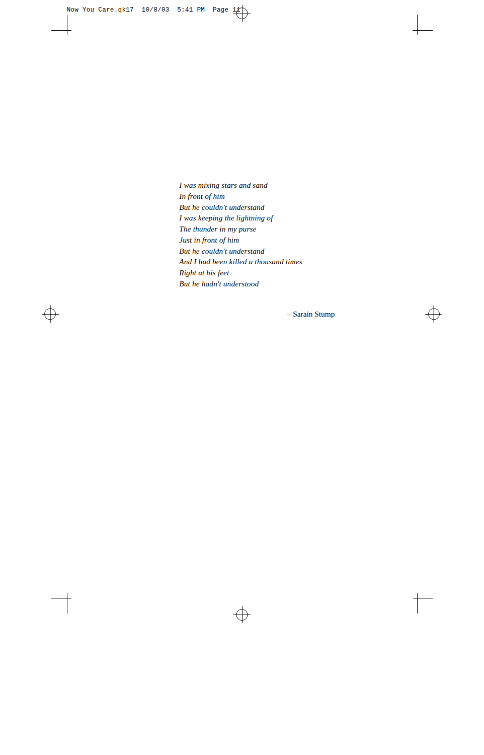Now You Care.qk17 10/8/03 5:41 PM Page 11
I was mixing stars and sand
In front of him
But he couldn't understand
I was keeping the lightning of
The thunder in my purse
Just in front of him
But he couldn't understand
And I had been killed a thousand times
Right at his feet
But he hadn't understood
– Sarain Stump